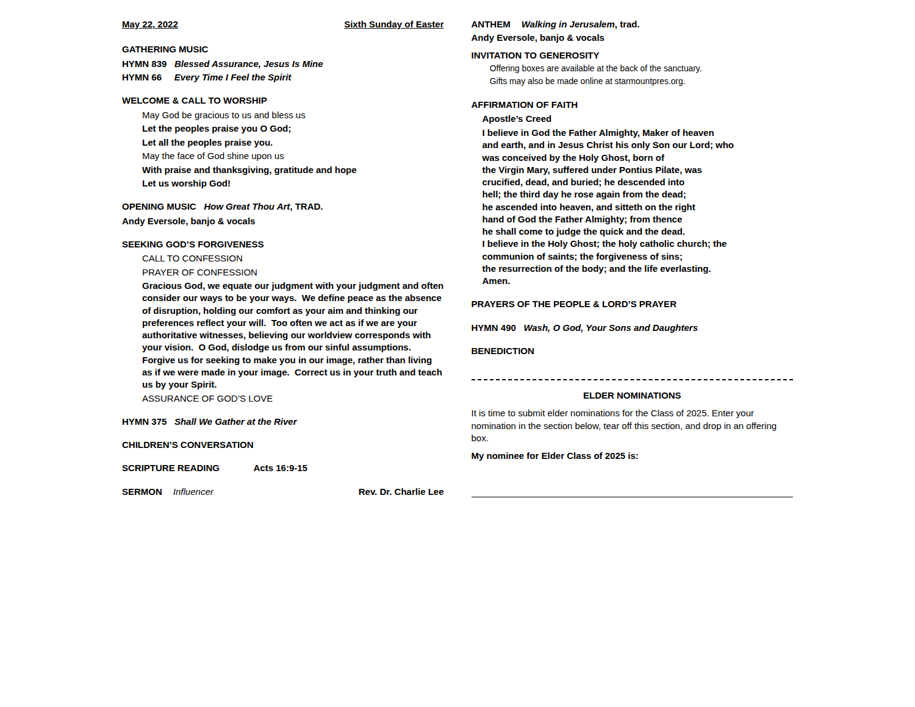May 22, 2022 Sixth Sunday of Easter
Gathering Music
HYMN 839 Blessed Assurance, Jesus Is Mine
HYMN 66 Every Time I Feel the Spirit
Welcome & Call to Worship
May God be gracious to us and bless us
Let the peoples praise you O God;
Let all the peoples praise you.
May the face of God shine upon us
With praise and thanksgiving, gratitude and hope
Let us worship God!
Opening Music How Great Thou Art, trad.
Andy Eversole, banjo & vocals
Seeking God’s Forgiveness
Call to Confession
Prayer of Confession
Gracious God, we equate our judgment with your judgment and often consider our ways to be your ways. We define peace as the absence of disruption, holding our comfort as your aim and thinking our preferences reflect your will. Too often we act as if we are your authoritative witnesses, believing our worldview corresponds with your vision. O God, dislodge us from our sinful assumptions. Forgive us for seeking to make you in our image, rather than living as if we were made in your image. Correct us in your truth and teach us by your Spirit.
Assurance of God’s Love
HYMN 375 Shall We Gather at the River
Children’s Conversation
Scripture Reading Acts 16:9-15
Sermon Influencer Rev. Dr. Charlie Lee
Anthem Walking in Jerusalem, trad.
Andy Eversole, banjo & vocals
Invitation to Generosity
Offering boxes are available at the back of the sanctuary.
Gifts may also be made online at starmountpres.org.
Affirmation of Faith
Apostle’s Creed
I believe in God the Father Almighty, Maker of heaven
and earth, and in Jesus Christ his only Son our Lord; who
was conceived by the Holy Ghost, born of
the Virgin Mary, suffered under Pontius Pilate, was
crucified, dead, and buried; he descended into
hell; the third day he rose again from the dead;
he ascended into heaven, and sitteth on the right
hand of God the Father Almighty; from thence
he shall come to judge the quick and the dead.
I believe in the Holy Ghost; the holy catholic church; the
communion of saints; the forgiveness of sins;
the resurrection of the body; and the life everlasting.
Amen.
Prayers of the People & Lord’s Prayer
HYMN 490 Wash, O God, Your Sons and Daughters
Benediction
Elder Nominations
It is time to submit elder nominations for the Class of 2025. Enter your nomination in the section below, tear off this section, and drop in an offering box.
My nominee for Elder Class of 2025 is: